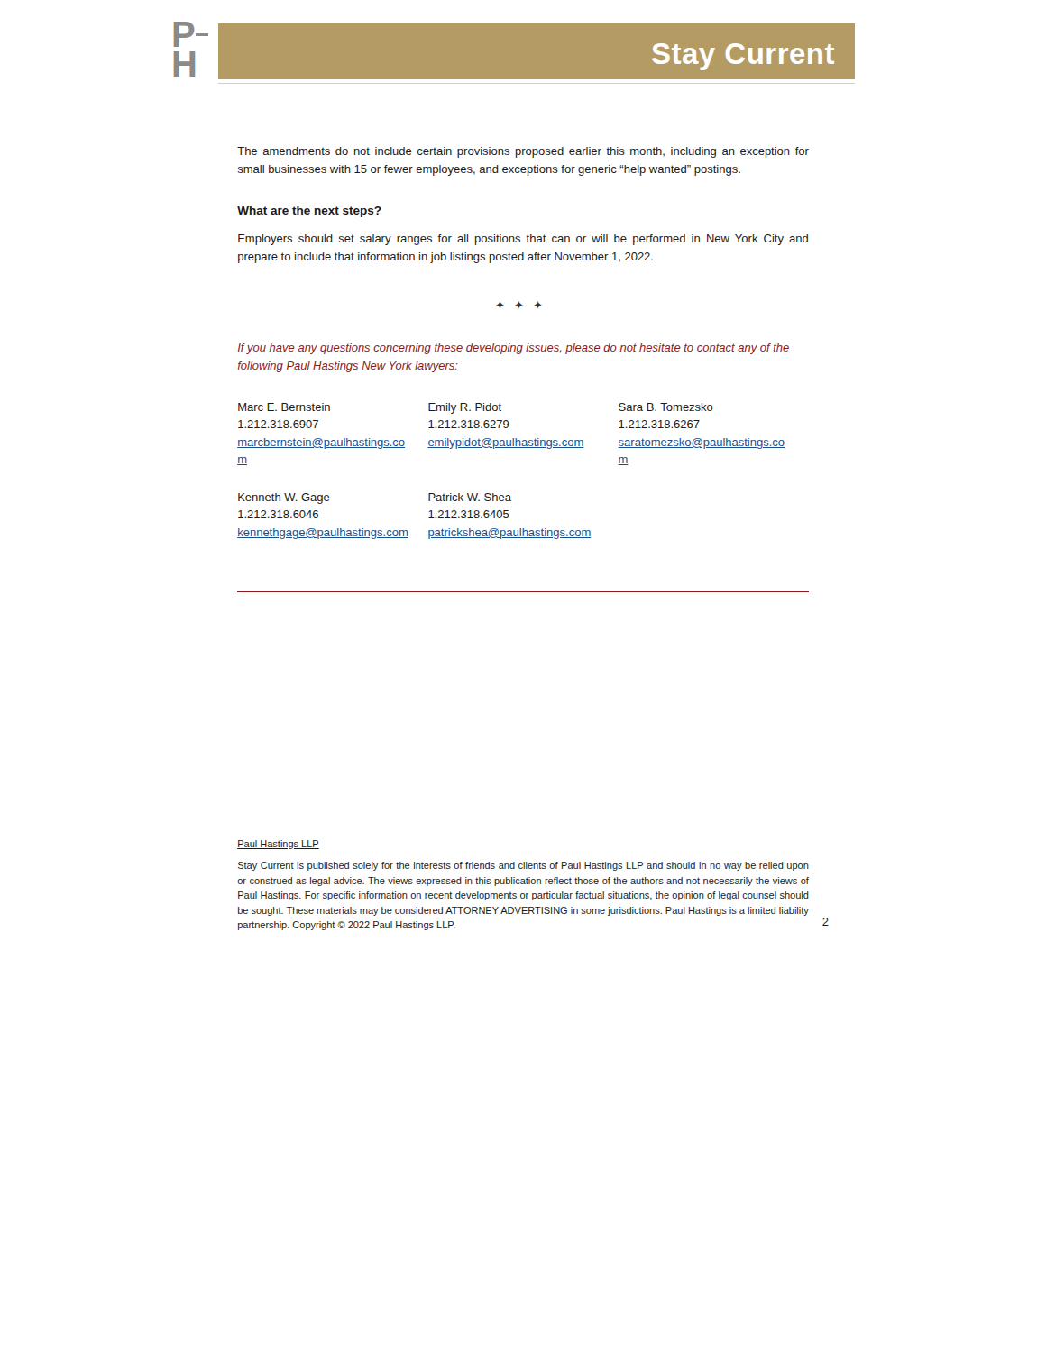P
H
Stay Current
The amendments do not include certain provisions proposed earlier this month, including an exception for small businesses with 15 or fewer employees, and exceptions for generic “help wanted” postings.
What are the next steps?
Employers should set salary ranges for all positions that can or will be performed in New York City and prepare to include that information in job listings posted after November 1, 2022.
✦✦✦
If you have any questions concerning these developing issues, please do not hesitate to contact any of the following Paul Hastings New York lawyers:
| Marc E. Bernstein 1.212.318.6907 marcbernstein@paulhastings.com | Emily R. Pidot 1.212.318.6279 emilypidot@paulhastings.com | Sara B. Tomezsko 1.212.318.6267 saratomezsko@paulhastings.com |
| Kenneth W. Gage 1.212.318.6046 kennethgage@paulhastings.com | Patrick W. Shea 1.212.318.6405 patrickshea@paulhastings.com | |
Paul Hastings LLP
Stay Current is published solely for the interests of friends and clients of Paul Hastings LLP and should in no way be relied upon or construed as legal advice. The views expressed in this publication reflect those of the authors and not necessarily the views of Paul Hastings. For specific information on recent developments or particular factual situations, the opinion of legal counsel should be sought. These materials may be considered ATTORNEY ADVERTISING in some jurisdictions. Paul Hastings is a limited liability partnership. Copyright © 2022 Paul Hastings LLP.
2